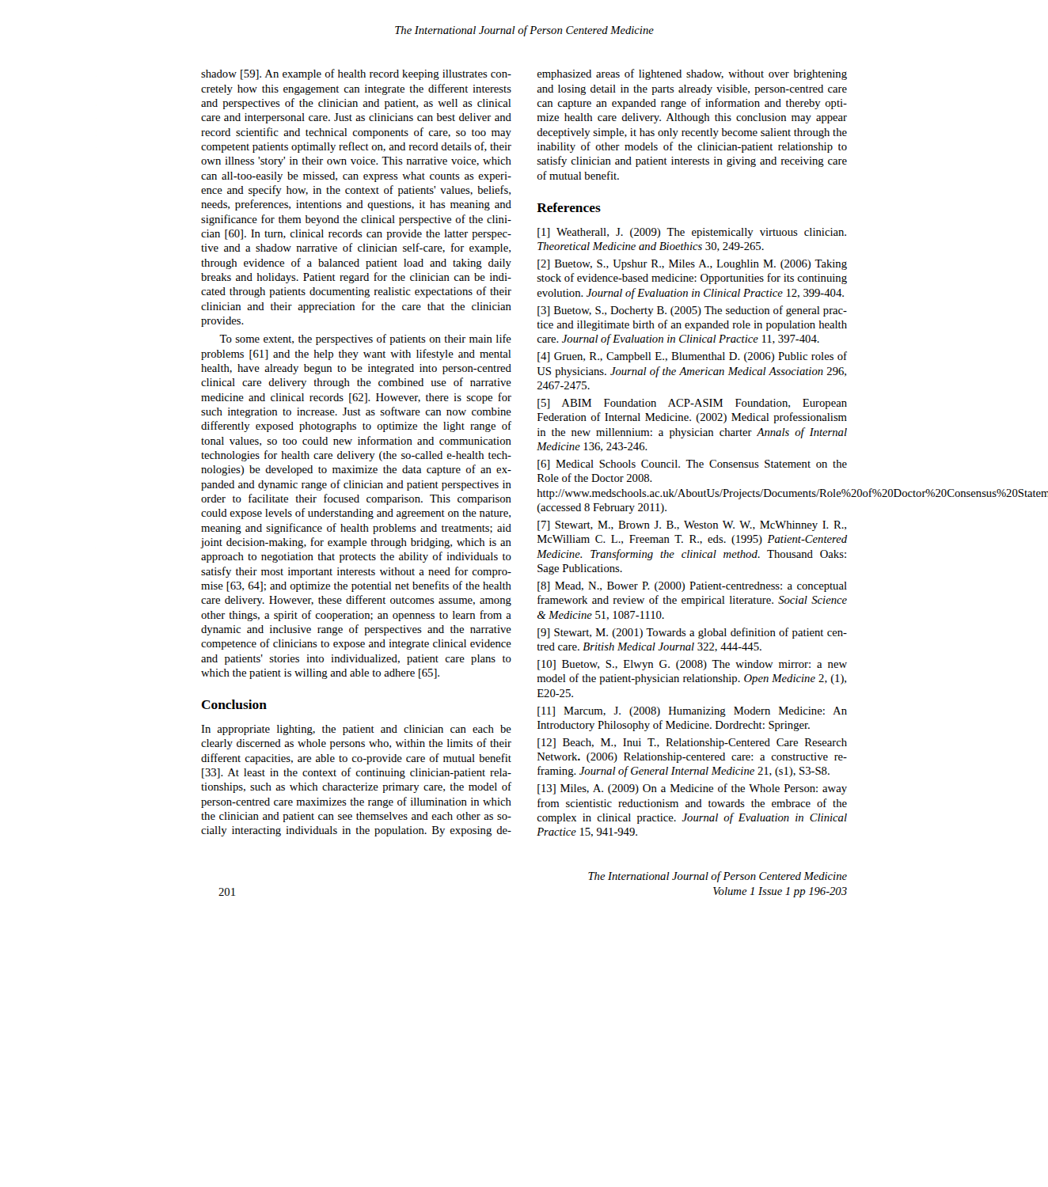The International Journal of Person Centered Medicine
shadow [59]. An example of health record keeping illustrates concretely how this engagement can integrate the different interests and perspectives of the clinician and patient, as well as clinical care and interpersonal care. Just as clinicians can best deliver and record scientific and technical components of care, so too may competent patients optimally reflect on, and record details of, their own illness 'story' in their own voice. This narrative voice, which can all-too-easily be missed, can express what counts as experience and specify how, in the context of patients' values, beliefs, needs, preferences, intentions and questions, it has meaning and significance for them beyond the clinical perspective of the clinician [60]. In turn, clinical records can provide the latter perspective and a shadow narrative of clinician self-care, for example, through evidence of a balanced patient load and taking daily breaks and holidays. Patient regard for the clinician can be indicated through patients documenting realistic expectations of their clinician and their appreciation for the care that the clinician provides.
To some extent, the perspectives of patients on their main life problems [61] and the help they want with lifestyle and mental health, have already begun to be integrated into person-centred clinical care delivery through the combined use of narrative medicine and clinical records [62]. However, there is scope for such integration to increase. Just as software can now combine differently exposed photographs to optimize the light range of tonal values, so too could new information and communication technologies for health care delivery (the so-called e-health technologies) be developed to maximize the data capture of an expanded and dynamic range of clinician and patient perspectives in order to facilitate their focused comparison. This comparison could expose levels of understanding and agreement on the nature, meaning and significance of health problems and treatments; aid joint decision-making, for example through bridging, which is an approach to negotiation that protects the ability of individuals to satisfy their most important interests without a need for compromise [63, 64]; and optimize the potential net benefits of the health care delivery. However, these different outcomes assume, among other things, a spirit of cooperation; an openness to learn from a dynamic and inclusive range of perspectives and the narrative competence of clinicians to expose and integrate clinical evidence and patients' stories into individualized, patient care plans to which the patient is willing and able to adhere [65].
Conclusion
In appropriate lighting, the patient and clinician can each be clearly discerned as whole persons who, within the limits of their different capacities, are able to co-provide care of mutual benefit [33]. At least in the context of continuing clinician-patient relationships, such as which characterize primary care, the model of person-centred care maximizes the range of illumination in which the clinician and patient can see themselves and each other as socially interacting individuals in the population. By exposing de-emphasized areas of lightened shadow, without over brightening and losing detail in the parts already visible, person-centred care can capture an expanded range of information and thereby optimize health care delivery. Although this conclusion may appear deceptively simple, it has only recently become salient through the inability of other models of the clinician-patient relationship to satisfy clinician and patient interests in giving and receiving care of mutual benefit.
References
[1] Weatherall, J. (2009) The epistemically virtuous clinician. Theoretical Medicine and Bioethics 30, 249-265.
[2] Buetow, S., Upshur R., Miles A., Loughlin M. (2006) Taking stock of evidence-based medicine: Opportunities for its continuing evolution. Journal of Evaluation in Clinical Practice 12, 399-404.
[3] Buetow, S., Docherty B. (2005) The seduction of general practice and illegitimate birth of an expanded role in population health care. Journal of Evaluation in Clinical Practice 11, 397-404.
[4] Gruen, R., Campbell E., Blumenthal D. (2006) Public roles of US physicians. Journal of the American Medical Association 296, 2467-2475.
[5] ABIM Foundation ACP-ASIM Foundation, European Federation of Internal Medicine. (2002) Medical professionalism in the new millennium: a physician charter Annals of Internal Medicine 136, 243-246.
[6] Medical Schools Council. The Consensus Statement on the Role of the Doctor 2008.
http://www.medschools.ac.uk/AboutUs/Projects/Documents/Role%20of%20Doctor%20Consensus%20Statement.pdf (accessed 8 February 2011).
[7] Stewart, M., Brown J. B., Weston W. W., McWhinney I. R., McWilliam C. L., Freeman T. R., eds. (1995) Patient-Centered Medicine. Transforming the clinical method. Thousand Oaks: Sage Publications.
[8] Mead, N., Bower P. (2000) Patient-centredness: a conceptual framework and review of the empirical literature. Social Science & Medicine 51, 1087-1110.
[9] Stewart, M. (2001) Towards a global definition of patient centred care. British Medical Journal 322, 444-445.
[10] Buetow, S., Elwyn G. (2008) The window mirror: a new model of the patient-physician relationship. Open Medicine 2, (1), E20-25.
[11] Marcum, J. (2008) Humanizing Modern Medicine: An Introductory Philosophy of Medicine. Dordrecht: Springer.
[12] Beach, M., Inui T., Relationship-Centered Care Research Network. (2006) Relationship-centered care: a constructive reframing. Journal of General Internal Medicine 21, (s1), S3-S8.
[13] Miles, A. (2009) On a Medicine of the Whole Person: away from scientistic reductionism and towards the embrace of the complex in clinical practice. Journal of Evaluation in Clinical Practice 15, 941-949.
201
The International Journal of Person Centered Medicine
Volume 1 Issue 1 pp 196-203